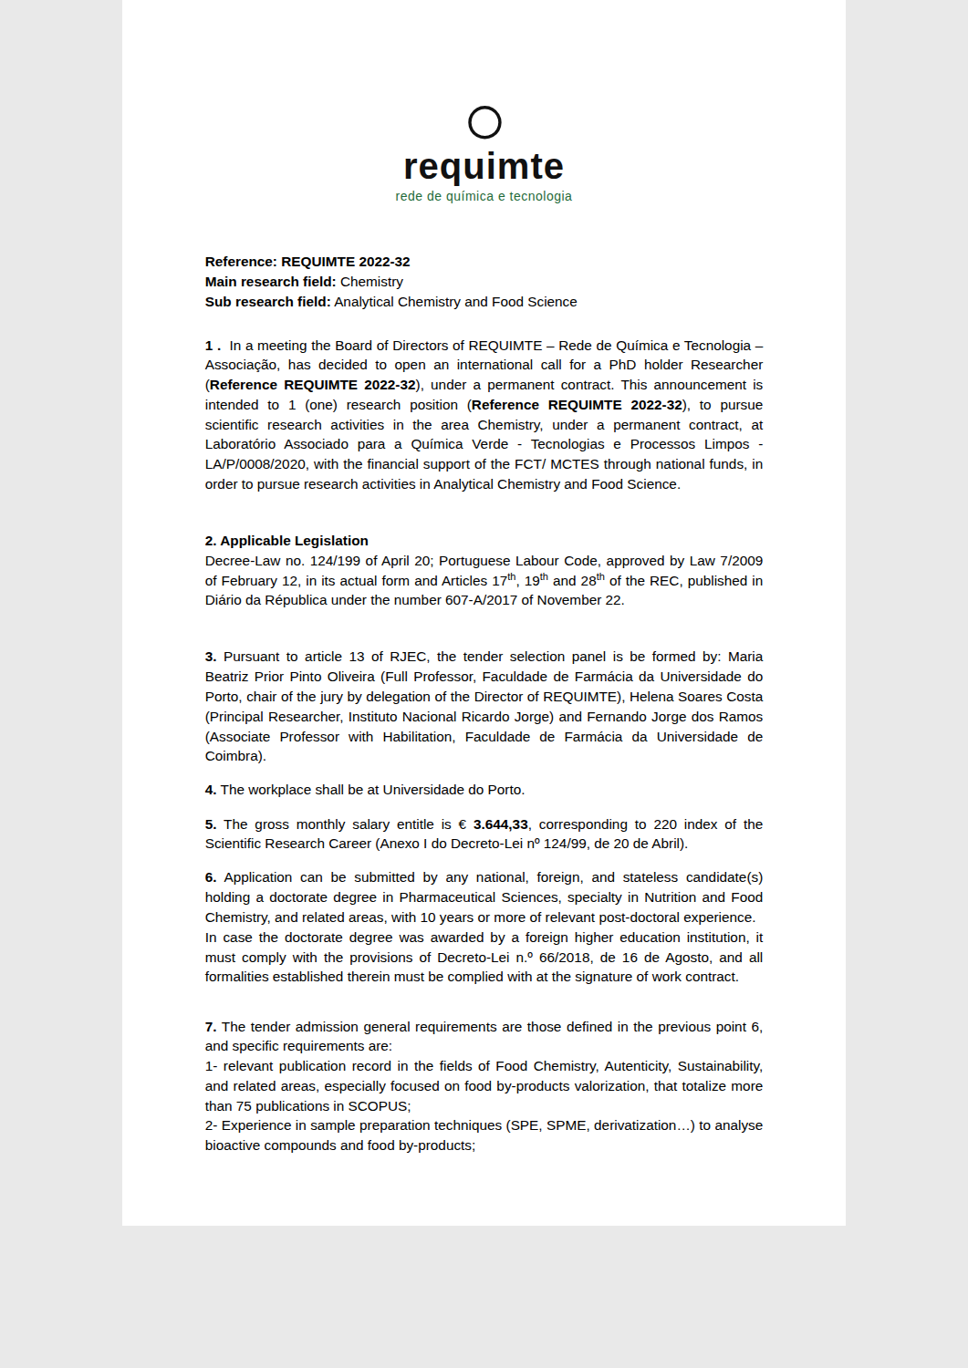○
requimte
rede de química e tecnologia
Reference: REQUIMTE 2022-32
Main research field: Chemistry
Sub research field: Analytical Chemistry and Food Science
1 . In a meeting the Board of Directors of REQUIMTE – Rede de Química e Tecnologia – Associação, has decided to open an international call for a PhD holder Researcher (Reference REQUIMTE 2022-32), under a permanent contract. This announcement is intended to 1 (one) research position (Reference REQUIMTE 2022-32), to pursue scientific research activities in the area Chemistry, under a permanent contract, at Laboratório Associado para a Química Verde - Tecnologias e Processos Limpos - LA/P/0008/2020, with the financial support of the FCT/ MCTES through national funds, in order to pursue research activities in Analytical Chemistry and Food Science.
2. Applicable Legislation
Decree-Law no. 124/199 of April 20; Portuguese Labour Code, approved by Law 7/2009 of February 12, in its actual form and Articles 17th, 19th and 28th of the REC, published in Diário da Républica under the number 607-A/2017 of November 22.
3. Pursuant to article 13 of RJEC, the tender selection panel is be formed by: Maria Beatriz Prior Pinto Oliveira (Full Professor, Faculdade de Farmácia da Universidade do Porto, chair of the jury by delegation of the Director of REQUIMTE), Helena Soares Costa (Principal Researcher, Instituto Nacional Ricardo Jorge) and Fernando Jorge dos Ramos (Associate Professor with Habilitation, Faculdade de Farmácia da Universidade de Coimbra).
4. The workplace shall be at Universidade do Porto.
5. The gross monthly salary entitle is € 3.644,33, corresponding to 220 index of the Scientific Research Career (Anexo I do Decreto-Lei nº 124/99, de 20 de Abril).
6. Application can be submitted by any national, foreign, and stateless candidate(s) holding a doctorate degree in Pharmaceutical Sciences, specialty in Nutrition and Food Chemistry, and related areas, with 10 years or more of relevant post-doctoral experience.
In case the doctorate degree was awarded by a foreign higher education institution, it must comply with the provisions of Decreto-Lei n.º 66/2018, de 16 de Agosto, and all formalities established therein must be complied with at the signature of work contract.
7. The tender admission general requirements are those defined in the previous point 6, and specific requirements are:
1- relevant publication record in the fields of Food Chemistry, Autenticity, Sustainability, and related areas, especially focused on food by-products valorization, that totalize more than 75 publications in SCOPUS;
2- Experience in sample preparation techniques (SPE, SPME, derivatization…) to analyse bioactive compounds and food by-products;